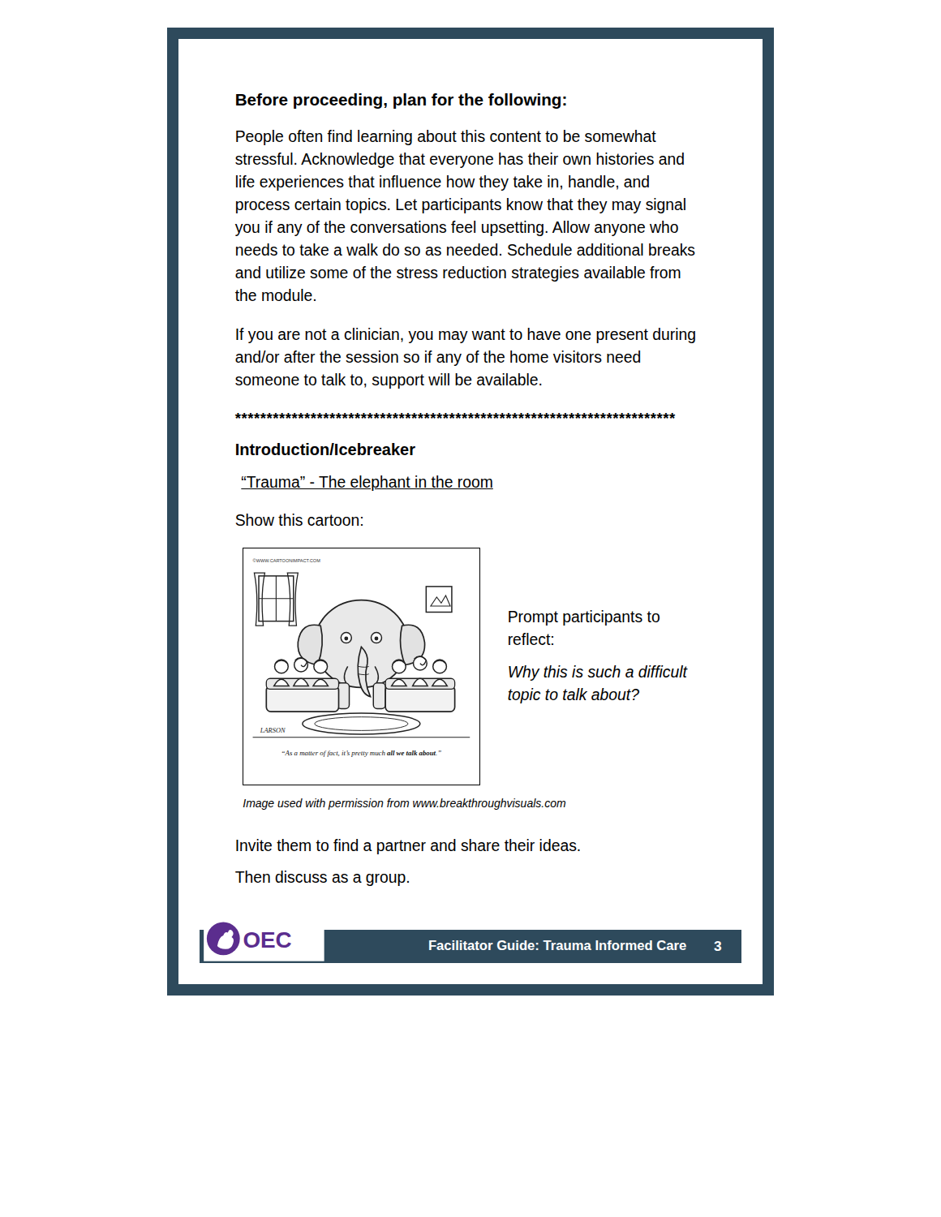Before proceeding, plan for the following:
People often find learning about this content to be somewhat stressful. Acknowledge that everyone has their own histories and life experiences that influence how they take in, handle, and process certain topics. Let participants know that they may signal you if any of the conversations feel upsetting. Allow anyone who needs to take a walk do so as needed. Schedule additional breaks and utilize some of the stress reduction strategies available from the module.
If you are not a clinician, you may want to have one present during and/or after the session so if any of the home visitors need someone to talk to, support will be available.
**********************************************************************
Introduction/Icebreaker
“Trauma” - The elephant in the room
Show this cartoon:
©WWW.CARTOONIMPACT.COM LARSON “As a matter of fact, it’s pretty much all we talk about.”
Prompt participants to reflect:
Why this is such a difficult topic to talk about?
Image used with permission from www.breakthroughvisuals.com
Invite them to find a partner and share their ideas.
Then discuss as a group.
Facilitator Guide: Trauma Informed Care 3
OEC